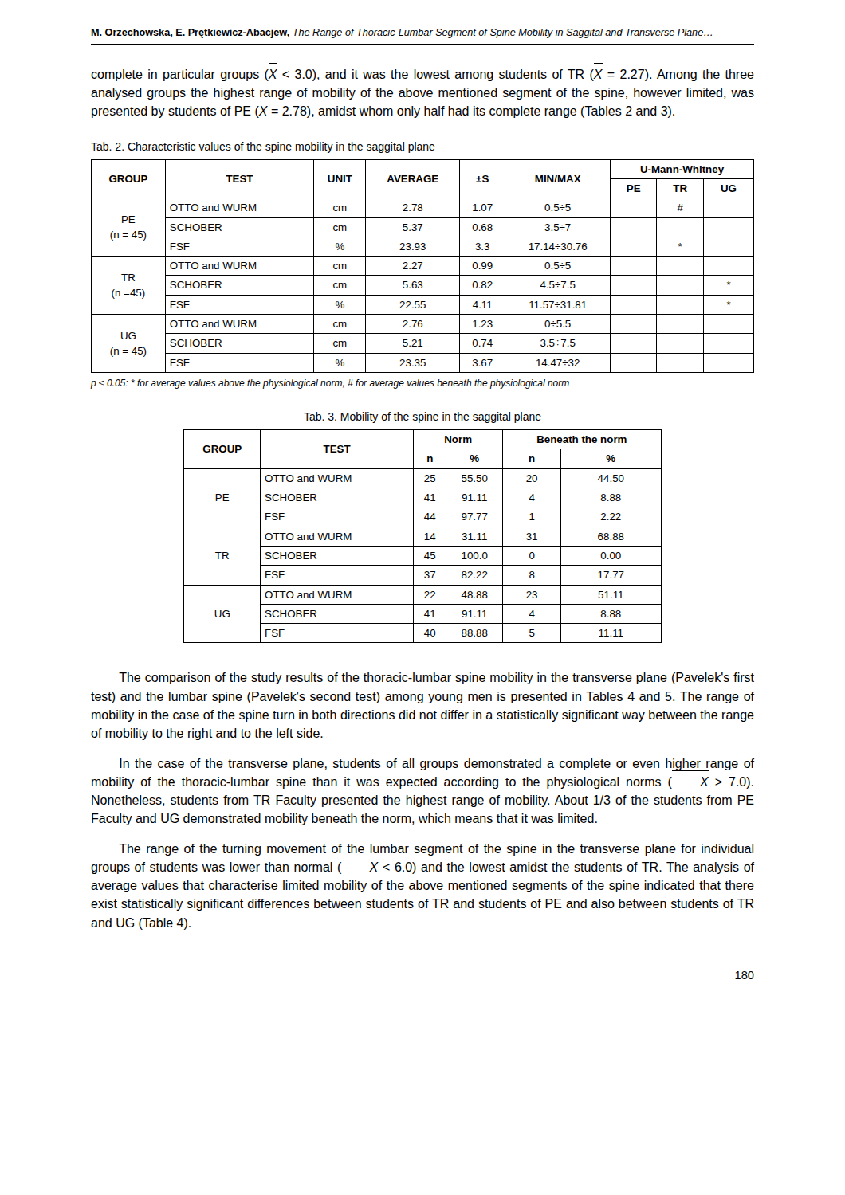M. Orzechowska, E. Prętkiewicz-Abacjew, The Range of Thoracic-Lumbar Segment of Spine Mobility in Saggital and Transverse Plane…
complete in particular groups (X < 3.0), and it was the lowest among students of TR (X = 2.27). Among the three analysed groups the highest range of mobility of the above mentioned segment of the spine, however limited, was presented by students of PE (X = 2.78), amidst whom only half had its complete range (Tables 2 and 3).
Tab. 2. Characteristic values of the spine mobility in the saggital plane
| GROUP | TEST | UNIT | AVERAGE | ±S | MIN/MAX | U-Mann-Whitney |
| --- | --- | --- | --- | --- | --- | --- |
| PE | TR | UG |
| PE (n = 45) | OTTO and WURM | cm | 2.78 | 1.07 | 0.5÷5 | | # | |
| SCHOBER | cm | 5.37 | 0.68 | 3.5÷7 | | | |
| FSF | % | 23.93 | 3.3 | 17.14÷30.76 | | * | |
| TR (n =45) | OTTO and WURM | cm | 2.27 | 0.99 | 0.5÷5 | | | |
| SCHOBER | cm | 5.63 | 0.82 | 4.5÷7.5 | | | * |
| FSF | % | 22.55 | 4.11 | 11.57÷31.81 | | | * |
| UG (n = 45) | OTTO and WURM | cm | 2.76 | 1.23 | 0÷5.5 | | | |
| SCHOBER | cm | 5.21 | 0.74 | 3.5÷7.5 | | | |
| FSF | % | 23.35 | 3.67 | 14.47÷32 | | | |
p ≤ 0.05: * for average values above the physiological norm, # for average values beneath the physiological norm
Tab. 3. Mobility of the spine in the saggital plane
| GROUP | TEST | Norm | Beneath the norm |
| --- | --- | --- | --- |
| n | % | n | % |
| PE | OTTO and WURM | 25 | 55.50 | 20 | 44.50 |
| SCHOBER | 41 | 91.11 | 4 | 8.88 |
| FSF | 44 | 97.77 | 1 | 2.22 |
| TR | OTTO and WURM | 14 | 31.11 | 31 | 68.88 |
| SCHOBER | 45 | 100.0 | 0 | 0.00 |
| FSF | 37 | 82.22 | 8 | 17.77 |
| UG | OTTO and WURM | 22 | 48.88 | 23 | 51.11 |
| SCHOBER | 41 | 91.11 | 4 | 8.88 |
| FSF | 40 | 88.88 | 5 | 11.11 |
The comparison of the study results of the thoracic-lumbar spine mobility in the transverse plane (Pavelek's first test) and the lumbar spine (Pavelek's second test) among young men is presented in Tables 4 and 5. The range of mobility in the case of the spine turn in both directions did not differ in a statistically significant way between the range of mobility to the right and to the left side.
In the case of the transverse plane, students of all groups demonstrated a complete or even higher range of mobility of the thoracic-lumbar spine than it was expected according to the physiological norms (X > 7.0). Nonetheless, students from TR Faculty presented the highest range of mobility. About 1/3 of the students from PE Faculty and UG demonstrated mobility beneath the norm, which means that it was limited.
The range of the turning movement of the lumbar segment of the spine in the transverse plane for individual groups of students was lower than normal (X < 6.0) and the lowest amidst the students of TR. The analysis of average values that characterise limited mobility of the above mentioned segments of the spine indicated that there exist statistically significant differences between students of TR and students of PE and also between students of TR and UG (Table 4).
180